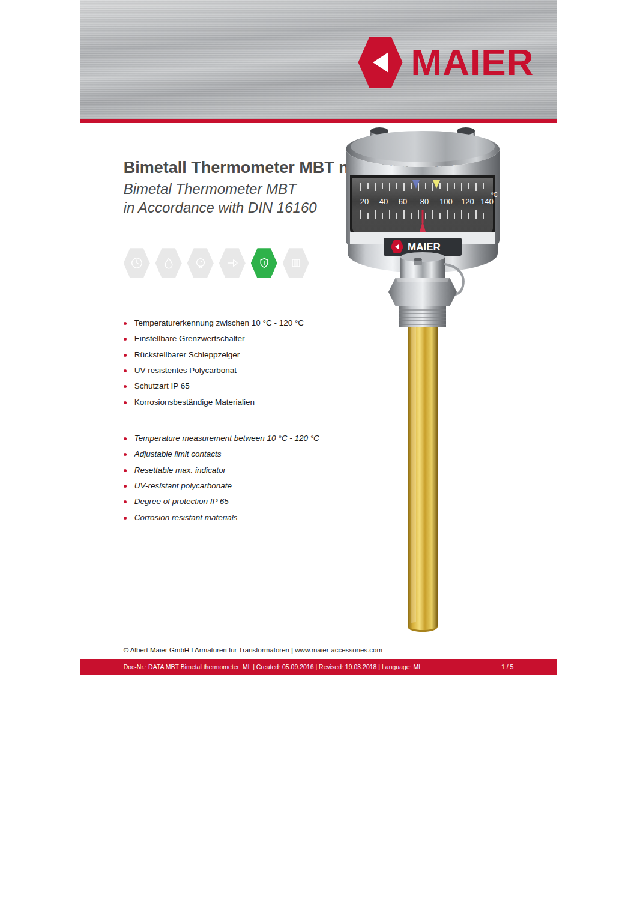MAIER
Bimetall Thermometer MBT nach DIN 16160
Bimetal Thermometer MBT
in Accordance with DIN 16160
Temperaturerkennung zwischen 10 °C - 120 °C
Einstellbare Grenzwertschalter
Rückstellbarer Schleppzeiger
UV resistentes Polycarbonat
Schutzart IP 65
Korrosionsbeständige Materialien
Temperature measurement between 10 °C - 120 °C
Adjustable limit contacts
Resettable max. indicator
UV-resistant polycarbonate
Degree of protection IP 65
Corrosion resistant materials
20 40 60 80 100 120 140 °C MAIER
© Albert Maier GmbH I Armaturen für Transformatoren | www.maier-accessories.com
Doc-Nr.: DATA MBT Bimetal thermometer_ML | Created: 05.09.2016 | Revised: 19.03.2018 | Language: ML 1 / 5